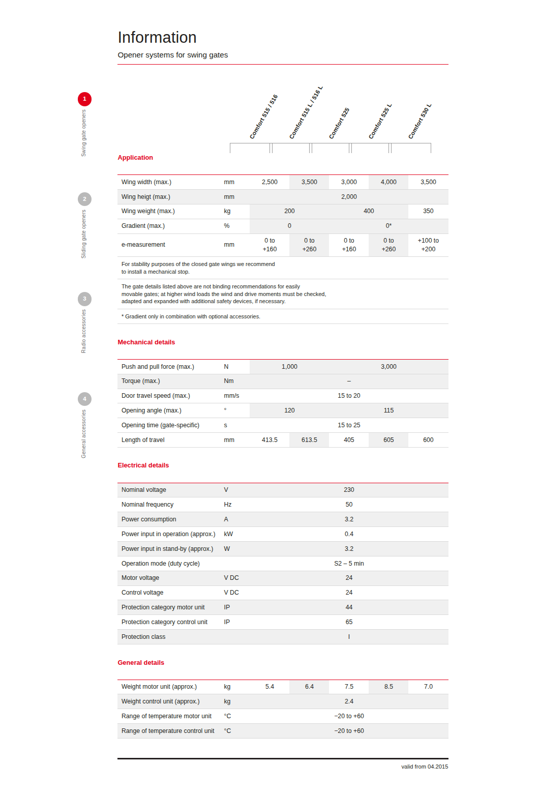1
Swing gate openers
2
Sliding gate openers
3
Radio accessories
4
General accessories
Information
Opener systems for swing gates
Comfort 515 / 516
Comfort 515 L / 516 L
Comfort 525
Comfort 525 L
Comfort 530 L
Application
| Wing width (max.) | mm | 2,500 | 3,500 | 3,000 | 4,000 | 3,500 |
| Wing heigt (max.) | mm | 2,000 |
| Wing weight (max.) | kg | 200 | 400 | 350 |
| Gradient (max.) | % | 0 | 0* |
| e-measurement | mm | 0 to +160 | 0 to +260 | 0 to +160 | 0 to +260 | +100 to +200 |
| For stability purposes of the closed gate wings we recommend to install a mechanical stop. |
| The gate details listed above are not binding recommendations for easily movable gates; at higher wind loads the wind and drive moments must be checked, adapted and expanded with additional safety devices, if necessary. |
| * Gradient only in combination with optional accessories. |
Mechanical details
| Push and pull force (max.) | N | 1,000 | 3,000 |
| Torque (max.) | Nm | – |
| Door travel speed (max.) | mm/s | 15 to 20 |
| Opening angle (max.) | ° | 120 | 115 |
| Opening time (gate-specific) | s | 15 to 25 |
| Length of travel | mm | 413.5 | 613.5 | 405 | 605 | 600 |
Electrical details
| Nominal voltage | V | 230 |
| Nominal frequency | Hz | 50 |
| Power consumption | A | 3.2 |
| Power input in operation (approx.) | kW | 0.4 |
| Power input in stand-by (approx.) | W | 3.2 |
| Operation mode (duty cycle) | | S2 – 5 min |
| Motor voltage | V DC | 24 |
| Control voltage | V DC | 24 |
| Protection category motor unit | IP | 44 |
| Protection category control unit | IP | 65 |
| Protection class | | I |
General details
| Weight motor unit (approx.) | kg | 5.4 | 6.4 | 7.5 | 8.5 | 7.0 |
| Weight control unit (approx.) | kg | 2.4 |
| Range of temperature motor unit | °C | −20 to +60 |
| Range of temperature control unit | °C | −20 to +60 |
valid from 04.2015